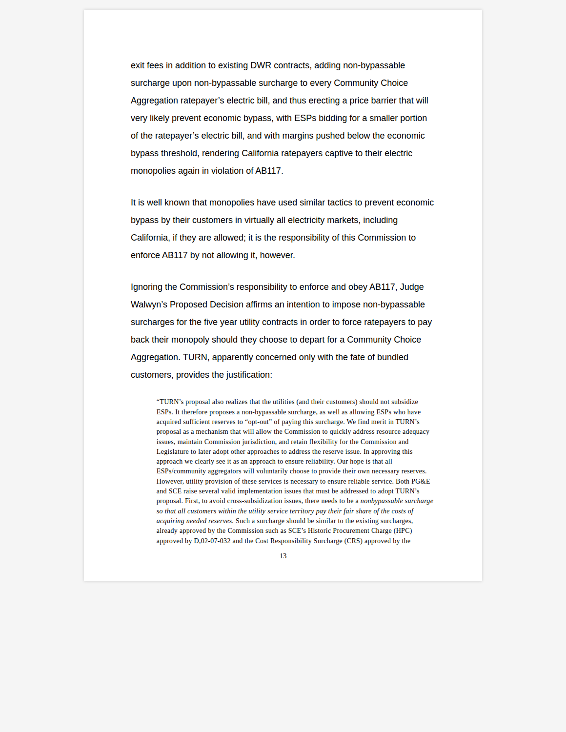exit fees in addition to existing DWR contracts, adding non-bypassable surcharge upon non-bypassable surcharge to every Community Choice Aggregation ratepayer’s electric bill, and thus erecting a price barrier that will very likely prevent economic bypass, with ESPs bidding for a smaller portion of the ratepayer’s electric bill, and with margins pushed below the economic bypass threshold, rendering California ratepayers captive to their electric monopolies again in violation of AB117.
It is well known that monopolies have used similar tactics to prevent economic bypass by their customers in virtually all electricity markets, including California, if they are allowed; it is the responsibility of this Commission to enforce AB117 by not allowing it, however.
Ignoring the Commission’s responsibility to enforce and obey AB117, Judge Walwyn’s Proposed Decision affirms an intention to impose non-bypassable surcharges for the five year utility contracts in order to force ratepayers to pay back their monopoly should they choose to depart for a Community Choice Aggregation. TURN, apparently concerned only with the fate of bundled customers, provides the justification:
“TURN’s proposal also realizes that the utilities (and their customers) should not subsidize ESPs. It therefore proposes a non-bypassable surcharge, as well as allowing ESPs who have acquired sufficient reserves to “opt-out” of paying this surcharge. We find merit in TURN’s proposal as a mechanism that will allow the Commission to quickly address resource adequacy issues, maintain Commission jurisdiction, and retain flexibility for the Commission and Legislature to later adopt other approaches to address the reserve issue. In approving this approach we clearly see it as an approach to ensure reliability. Our hope is that all ESPs/community aggregators will voluntarily choose to provide their own necessary reserves. However, utility provision of these services is necessary to ensure reliable service. Both PG&E and SCE raise several valid implementation issues that must be addressed to adopt TURN’s proposal. First, to avoid cross-subsidization issues, there needs to be a nonbypassable surcharge so that all customers within the utility service territory pay their fair share of the costs of acquiring needed reserves. Such a surcharge should be similar to the existing surcharges, already approved by the Commission such as SCE’s Historic Procurement Charge (HPC) approved by D,02-07-032 and the Cost Responsibility Surcharge (CRS) approved by the
13